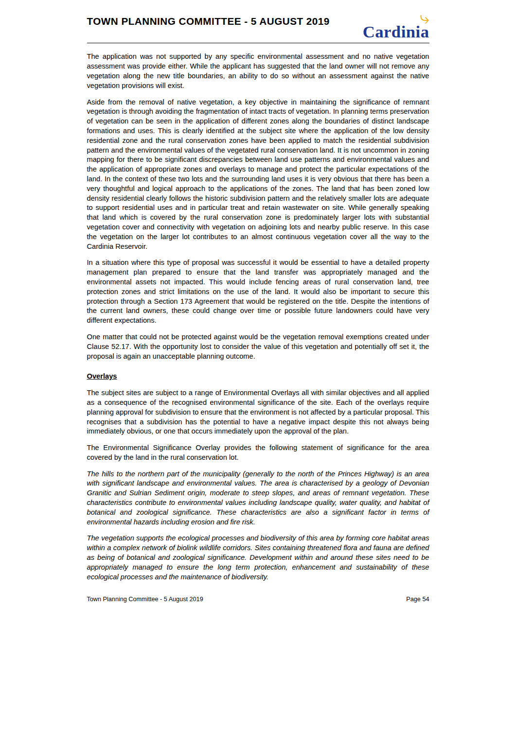TOWN PLANNING COMMITTEE - 5 AUGUST 2019
⤷ Cardinia
The application was not supported by any specific environmental assessment and no native vegetation assessment was provide either. While the applicant has suggested that the land owner will not remove any vegetation along the new title boundaries, an ability to do so without an assessment against the native vegetation provisions will exist.
Aside from the removal of native vegetation, a key objective in maintaining the significance of remnant vegetation is through avoiding the fragmentation of intact tracts of vegetation. In planning terms preservation of vegetation can be seen in the application of different zones along the boundaries of distinct landscape formations and uses. This is clearly identified at the subject site where the application of the low density residential zone and the rural conservation zones have been applied to match the residential subdivision pattern and the environmental values of the vegetated rural conservation land. It is not uncommon in zoning mapping for there to be significant discrepancies between land use patterns and environmental values and the application of appropriate zones and overlays to manage and protect the particular expectations of the land. In the context of these two lots and the surrounding land uses it is very obvious that there has been a very thoughtful and logical approach to the applications of the zones. The land that has been zoned low density residential clearly follows the historic subdivision pattern and the relatively smaller lots are adequate to support residential uses and in particular treat and retain wastewater on site. While generally speaking that land which is covered by the rural conservation zone is predominately larger lots with substantial vegetation cover and connectivity with vegetation on adjoining lots and nearby public reserve. In this case the vegetation on the larger lot contributes to an almost continuous vegetation cover all the way to the Cardinia Reservoir.
In a situation where this type of proposal was successful it would be essential to have a detailed property management plan prepared to ensure that the land transfer was appropriately managed and the environmental assets not impacted. This would include fencing areas of rural conservation land, tree protection zones and strict limitations on the use of the land. It would also be important to secure this protection through a Section 173 Agreement that would be registered on the title. Despite the intentions of the current land owners, these could change over time or possible future landowners could have very different expectations.
One matter that could not be protected against would be the vegetation removal exemptions created under Clause 52.17. With the opportunity lost to consider the value of this vegetation and potentially off set it, the proposal is again an unacceptable planning outcome.
Overlays
The subject sites are subject to a range of Environmental Overlays all with similar objectives and all applied as a consequence of the recognised environmental significance of the site. Each of the overlays require planning approval for subdivision to ensure that the environment is not affected by a particular proposal. This recognises that a subdivision has the potential to have a negative impact despite this not always being immediately obvious, or one that occurs immediately upon the approval of the plan.
The Environmental Significance Overlay provides the following statement of significance for the area covered by the land in the rural conservation lot.
The hills to the northern part of the municipality (generally to the north of the Princes Highway) is an area with significant landscape and environmental values. The area is characterised by a geology of Devonian Granitic and Sulrian Sediment origin, moderate to steep slopes, and areas of remnant vegetation. These characteristics contribute to environmental values including landscape quality, water quality, and habitat of botanical and zoological significance. These characteristics are also a significant factor in terms of environmental hazards including erosion and fire risk.
The vegetation supports the ecological processes and biodiversity of this area by forming core habitat areas within a complex network of biolink wildlife corridors. Sites containing threatened flora and fauna are defined as being of botanical and zoological significance. Development within and around these sites need to be appropriately managed to ensure the long term protection, enhancement and sustainability of these ecological processes and the maintenance of biodiversity.
Town Planning Committee - 5 August 2019 Page 54